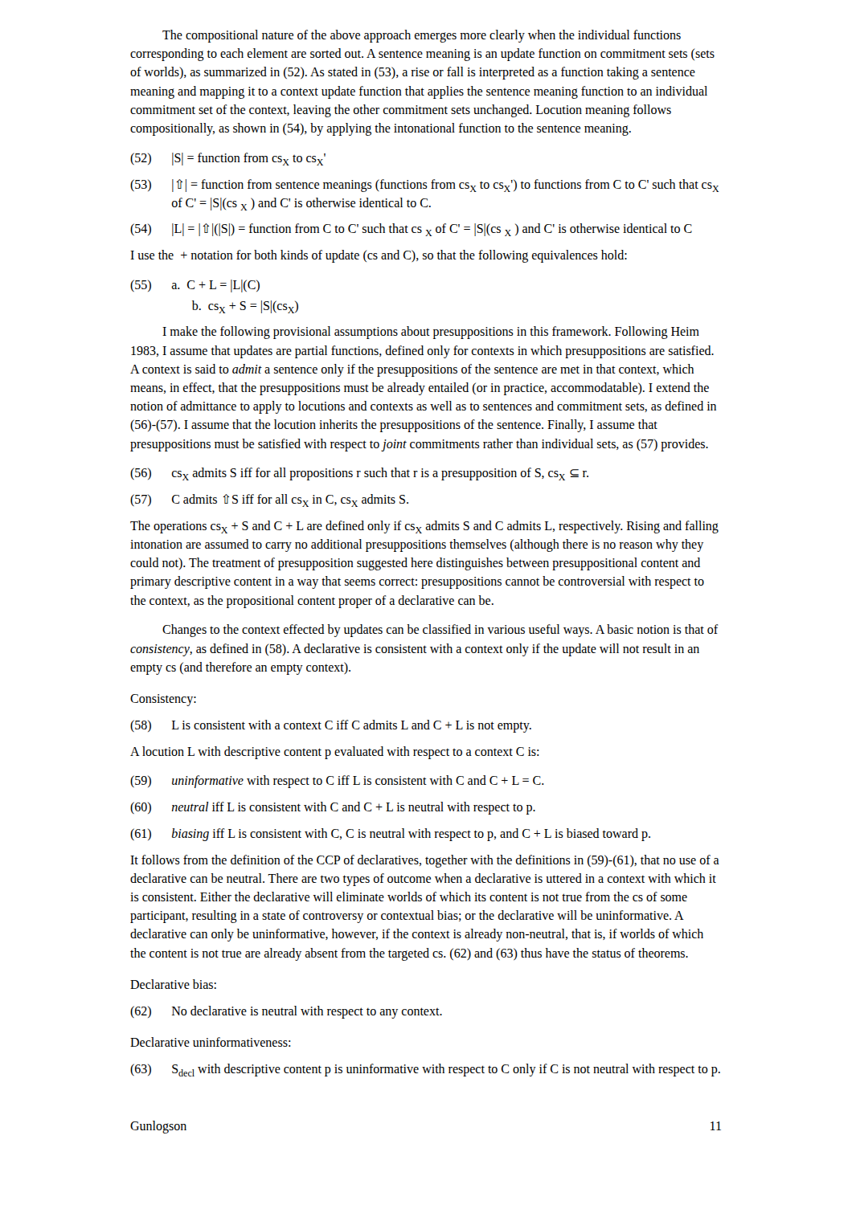The compositional nature of the above approach emerges more clearly when the individual functions corresponding to each element are sorted out. A sentence meaning is an update function on commitment sets (sets of worlds), as summarized in (52). As stated in (53), a rise or fall is interpreted as a function taking a sentence meaning and mapping it to a context update function that applies the sentence meaning function to an individual commitment set of the context, leaving the other commitment sets unchanged. Locution meaning follows compositionally, as shown in (54), by applying the intonational function to the sentence meaning.
(52)|S| = function from csX to csX'
(53)|⇧| = function from sentence meanings (functions from csX to csX') to functions from C to C' such that csX of C' = |S|(cs X ) and C' is otherwise identical to C.
(54)|L| = |⇧|(|S|) = function from C to C' such that cs X of C' = |S|(cs X ) and C' is otherwise identical to C
I use the + notation for both kinds of update (cs and C), so that the following equivalences hold:
(55) a. C + L = |L|(C) b. csX + S = |S|(csX)
I make the following provisional assumptions about presuppositions in this framework. Following Heim 1983, I assume that updates are partial functions, defined only for contexts in which presuppositions are satisfied. A context is said to admit a sentence only if the presuppositions of the sentence are met in that context, which means, in effect, that the presuppositions must be already entailed (or in practice, accommodatable). I extend the notion of admittance to apply to locutions and contexts as well as to sentences and commitment sets, as defined in (56)-(57). I assume that the locution inherits the presuppositions of the sentence. Finally, I assume that presuppositions must be satisfied with respect to joint commitments rather than individual sets, as (57) provides.
(56) csX admits S iff for all propositions r such that r is a presupposition of S, csX ⊆ r.
(57) C admits ⇧S iff for all csX in C, csX admits S.
The operations csX + S and C + L are defined only if csX admits S and C admits L, respectively. Rising and falling intonation are assumed to carry no additional presuppositions themselves (although there is no reason why they could not). The treatment of presupposition suggested here distinguishes between presuppositional content and primary descriptive content in a way that seems correct: presuppositions cannot be controversial with respect to the context, as the propositional content proper of a declarative can be.
Changes to the context effected by updates can be classified in various useful ways. A basic notion is that of consistency, as defined in (58). A declarative is consistent with a context only if the update will not result in an empty cs (and therefore an empty context).
Consistency:
(58) L is consistent with a context C iff C admits L and C + L is not empty.
A locution L with descriptive content p evaluated with respect to a context C is:
(59) uninformative with respect to C iff L is consistent with C and C + L = C.
(60) neutral iff L is consistent with C and C + L is neutral with respect to p.
(61) biasing iff L is consistent with C, C is neutral with respect to p, and C + L is biased toward p.
It follows from the definition of the CCP of declaratives, together with the definitions in (59)-(61), that no use of a declarative can be neutral. There are two types of outcome when a declarative is uttered in a context with which it is consistent. Either the declarative will eliminate worlds of which its content is not true from the cs of some participant, resulting in a state of controversy or contextual bias; or the declarative will be uninformative. A declarative can only be uninformative, however, if the context is already non-neutral, that is, if worlds of which the content is not true are already absent from the targeted cs. (62) and (63) thus have the status of theorems.
Declarative bias:
(62) No declarative is neutral with respect to any context.
Declarative uninformativeness:
(63) Sdecl with descriptive content p is uninformative with respect to C only if C is not neutral with respect to p.
Gunlogson 11